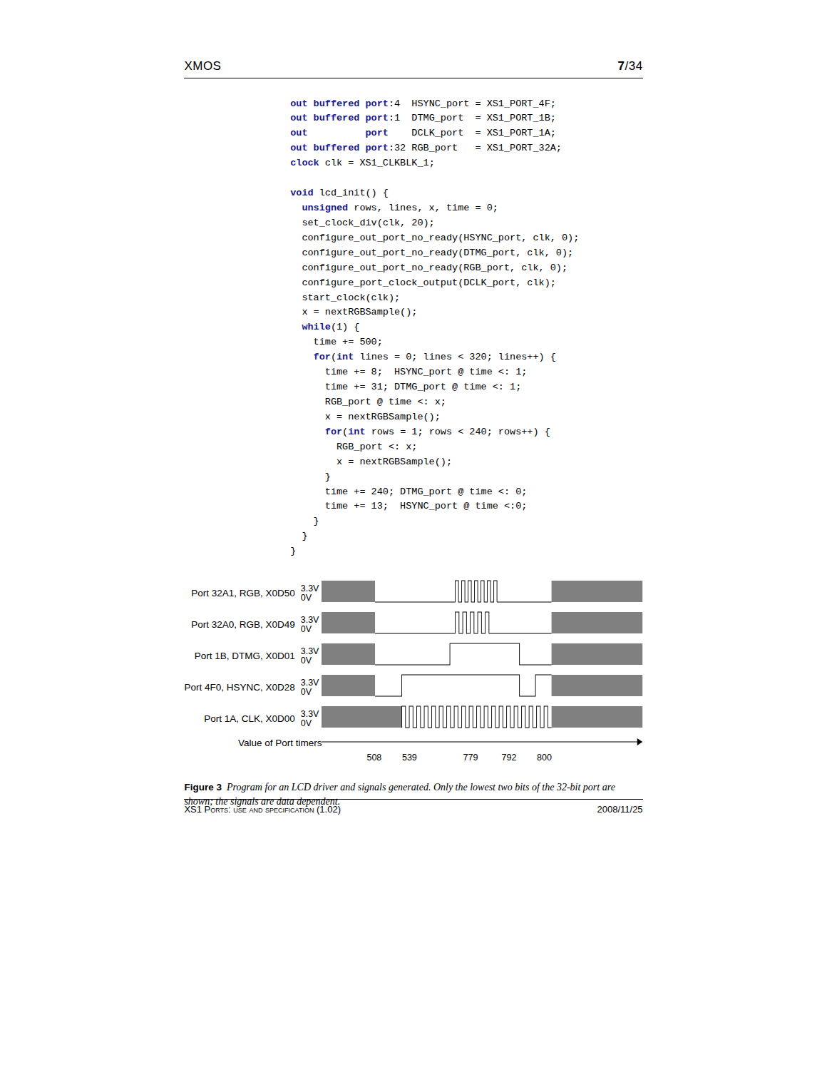XMOS
7/34
out buffered port:4  HSYNC_port = XS1_PORT_4F;
out buffered port:1  DTMG_port  = XS1_PORT_1B;
out          port    DCLK_port  = XS1_PORT_1A;
out buffered port:32 RGB_port   = XS1_PORT_32A;
clock clk = XS1_CLKBLK_1;

void lcd_init() {
  unsigned rows, lines, x, time = 0;
  set_clock_div(clk, 20);
  configure_out_port_no_ready(HSYNC_port, clk, 0);
  configure_out_port_no_ready(DTMG_port, clk, 0);
  configure_out_port_no_ready(RGB_port, clk, 0);
  configure_port_clock_output(DCLK_port, clk);
  start_clock(clk);
  x = nextRGBSample();
  while(1) {
    time += 500;
    for(int lines = 0; lines < 320; lines++) {
      time += 8;  HSYNC_port @ time <: 1;
      time += 31; DTMG_port @ time <: 1;
      RGB_port @ time <: x;
      x = nextRGBSample();
      for(int rows = 1; rows < 240; rows++) {
        RGB_port <: x;
        x = nextRGBSample();
      }
      time += 240; DTMG_port @ time <: 0;
      time += 13;  HSYNC_port @ time <:0;
    }
  }
}
| Port 32A1, RGB, X0D50 | 3.3V 0V | |
| Port 32A0, RGB, X0D49 | 3.3V 0V | |
| Port 1B, DTMG, X0D01 | 3.3V 0V | |
| Port 4F0, HSYNC, X0D28 | 3.3V 0V | |
| Port 1A, CLK, X0D00 | 3.3V 0V | |
| Value of Port timers | |
| | | 508 539 779 792 800 |
Figure 3 Program for an LCD driver and signals generated. Only the lowest two bits of the 32-bit port are shown; the signals are data dependent.
XS1 Ports: use and specification (1.02)
2008/11/25